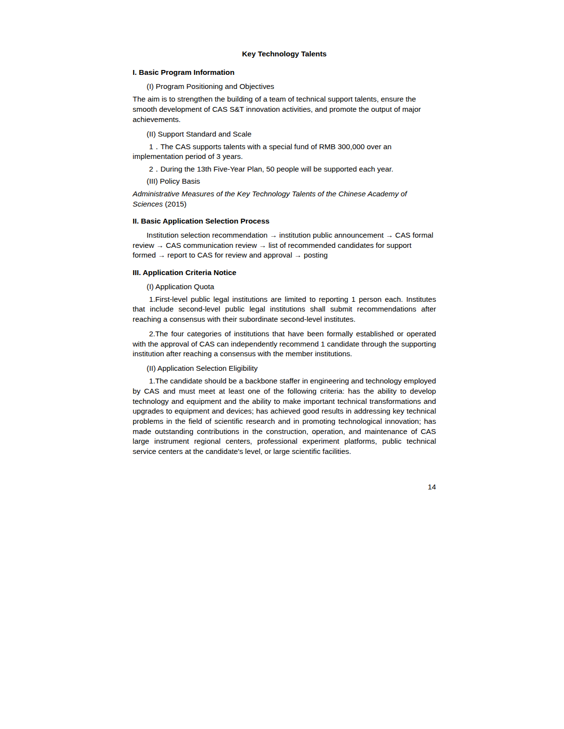Key Technology Talents
I. Basic Program Information
(I) Program Positioning and Objectives
The aim is to strengthen the building of a team of technical support talents, ensure the smooth development of CAS S&T innovation activities, and promote the output of major achievements.
(II) Support Standard and Scale
1．The CAS supports talents with a special fund of RMB 300,000 over an implementation period of 3 years.
2．During the 13th Five-Year Plan, 50 people will be supported each year.
(III) Policy Basis
Administrative Measures of the Key Technology Talents of the Chinese Academy of Sciences (2015)
II. Basic Application Selection Process
Institution selection recommendation → institution public announcement → CAS formal review → CAS communication review → list of recommended candidates for support formed → report to CAS for review and approval → posting
III. Application Criteria Notice
(I) Application Quota
1.First-level public legal institutions are limited to reporting 1 person each. Institutes that include second-level public legal institutions shall submit recommendations after reaching a consensus with their subordinate second-level institutes.
2.The four categories of institutions that have been formally established or operated with the approval of CAS can independently recommend 1 candidate through the supporting institution after reaching a consensus with the member institutions.
(II) Application Selection Eligibility
1.The candidate should be a backbone staffer in engineering and technology employed by CAS and must meet at least one of the following criteria: has the ability to develop technology and equipment and the ability to make important technical transformations and upgrades to equipment and devices; has achieved good results in addressing key technical problems in the field of scientific research and in promoting technological innovation; has made outstanding contributions in the construction, operation, and maintenance of CAS large instrument regional centers, professional experiment platforms, public technical service centers at the candidate's level, or large scientific facilities.
14